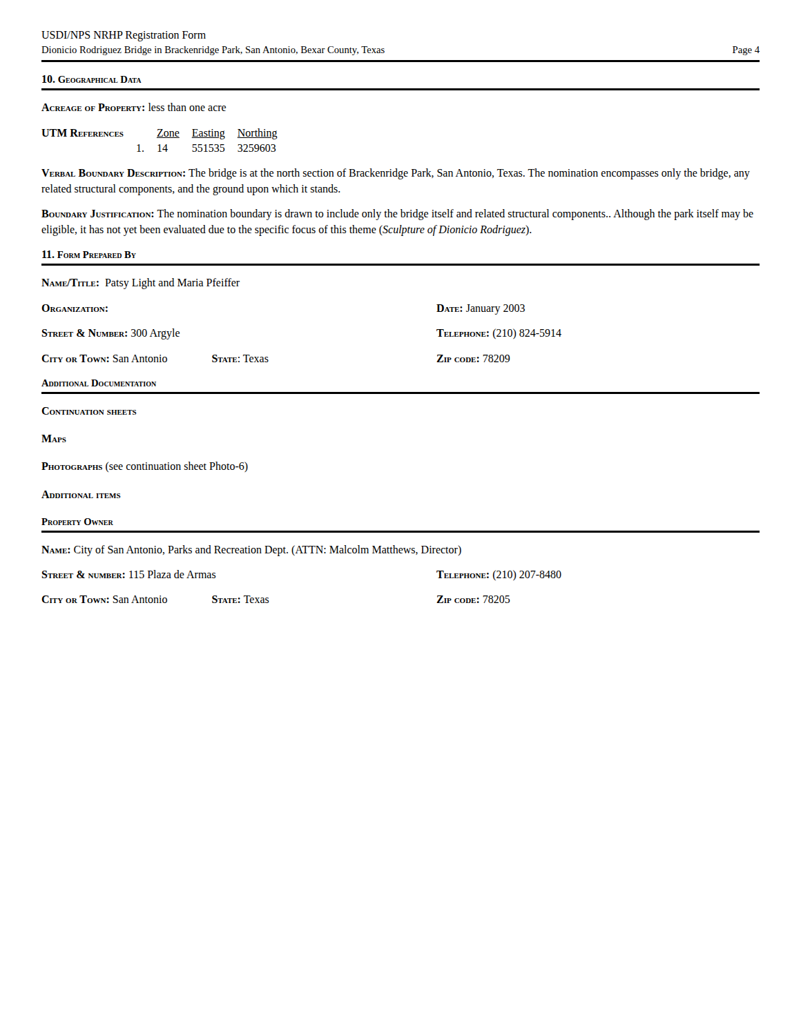USDI/NPS NRHP Registration Form
Dionicio Rodriguez Bridge in Brackenridge Park, San Antonio, Bexar County, Texas Page 4
10. Geographical Data
Acreage of Property: less than one acre
| UTM References | | Zone | Easting | Northing |
| | 1. | 14 | 551535 | 3259603 |
Verbal Boundary Description: The bridge is at the north section of Brackenridge Park, San Antonio, Texas. The nomination encompasses only the bridge, any related structural components, and the ground upon which it stands.
Boundary Justification: The nomination boundary is drawn to include only the bridge itself and related structural components.. Although the park itself may be eligible, it has not yet been evaluated due to the specific focus of this theme (Sculpture of Dionicio Rodriguez).
11. Form Prepared By
Name/Title: Patsy Light and Maria Pfeiffer
Organization:
Date: January 2003
Street & Number: 300 Argyle
Telephone: (210) 824-5914
City or Town: San Antonio State: Texas
Zip code: 78209
Additional Documentation
Continuation sheets
Maps
Photographs (see continuation sheet Photo-6)
Additional items
Property Owner
Name: City of San Antonio, Parks and Recreation Dept. (ATTN: Malcolm Matthews, Director)
Street & number: 115 Plaza de Armas
Telephone: (210) 207-8480
City or Town: San Antonio State: Texas
Zip code: 78205